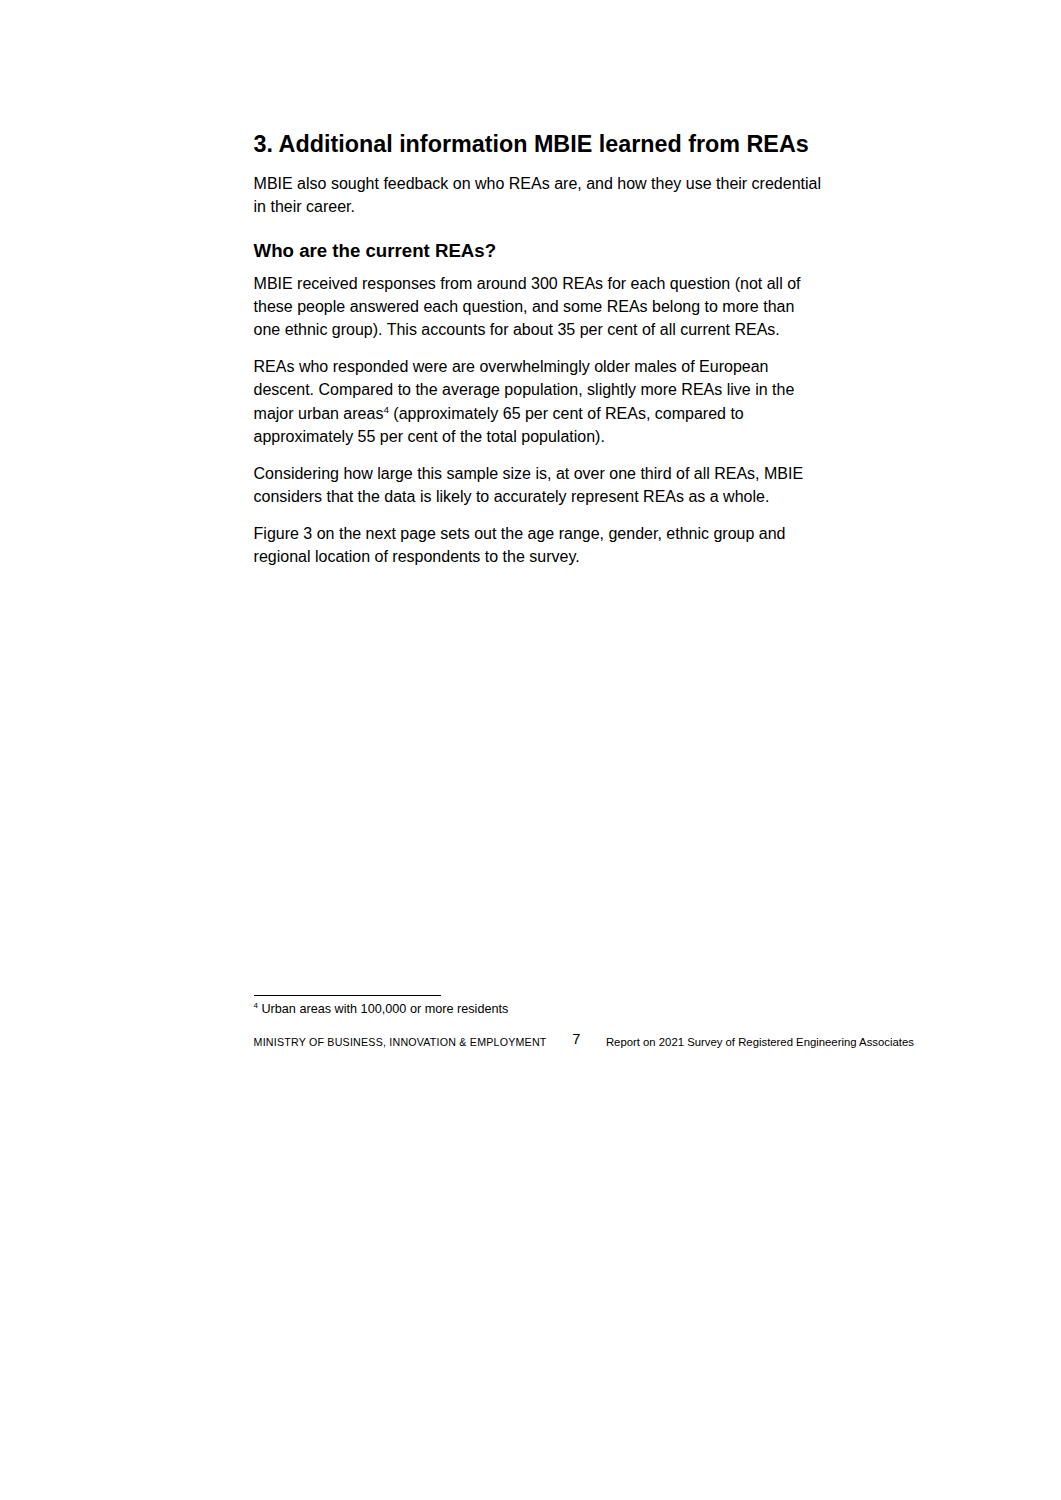3. Additional information MBIE learned from REAs
MBIE also sought feedback on who REAs are, and how they use their credential in their career.
Who are the current REAs?
MBIE received responses from around 300 REAs for each question (not all of these people answered each question, and some REAs belong to more than one ethnic group). This accounts for about 35 per cent of all current REAs.
REAs who responded were are overwhelmingly older males of European descent. Compared to the average population, slightly more REAs live in the major urban areas4 (approximately 65 per cent of REAs, compared to approximately 55 per cent of the total population).
Considering how large this sample size is, at over one third of all REAs, MBIE considers that the data is likely to accurately represent REAs as a whole.
Figure 3 on the next page sets out the age range, gender, ethnic group and regional location of respondents to the survey.
4 Urban areas with 100,000 or more residents
Ministry of Business, Innovation & Employment
7
Report on 2021 Survey of Registered Engineering Associates